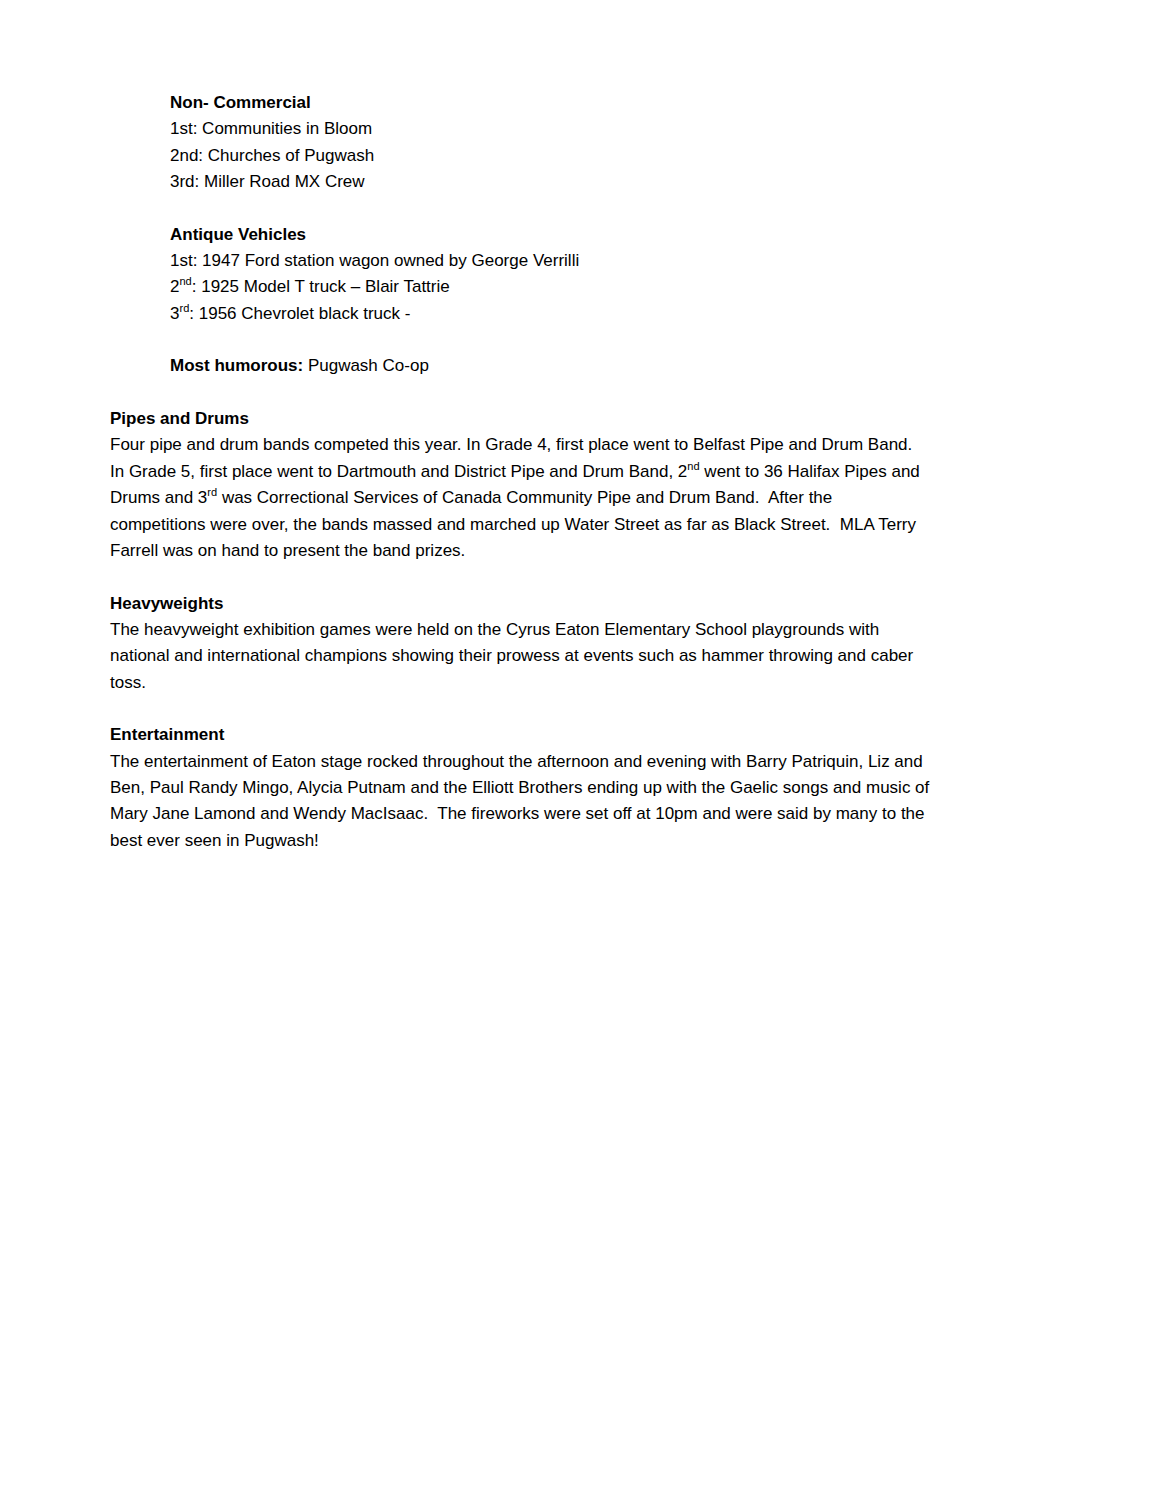Non- Commercial
1st: Communities in Bloom
2nd: Churches of Pugwash
3rd: Miller Road MX Crew
Antique Vehicles
1st: 1947 Ford station wagon owned by George Verrilli
2nd: 1925 Model T truck – Blair Tattrie
3rd: 1956 Chevrolet black truck -
Most humorous: Pugwash Co-op
Pipes and Drums
Four pipe and drum bands competed this year. In Grade 4, first place went to Belfast Pipe and Drum Band. In Grade 5, first place went to Dartmouth and District Pipe and Drum Band, 2nd went to 36 Halifax Pipes and Drums and 3rd was Correctional Services of Canada Community Pipe and Drum Band. After the competitions were over, the bands massed and marched up Water Street as far as Black Street. MLA Terry Farrell was on hand to present the band prizes.
Heavyweights
The heavyweight exhibition games were held on the Cyrus Eaton Elementary School playgrounds with national and international champions showing their prowess at events such as hammer throwing and caber toss.
Entertainment
The entertainment of Eaton stage rocked throughout the afternoon and evening with Barry Patriquin, Liz and Ben, Paul Randy Mingo, Alycia Putnam and the Elliott Brothers ending up with the Gaelic songs and music of Mary Jane Lamond and Wendy MacIsaac. The fireworks were set off at 10pm and were said by many to the best ever seen in Pugwash!